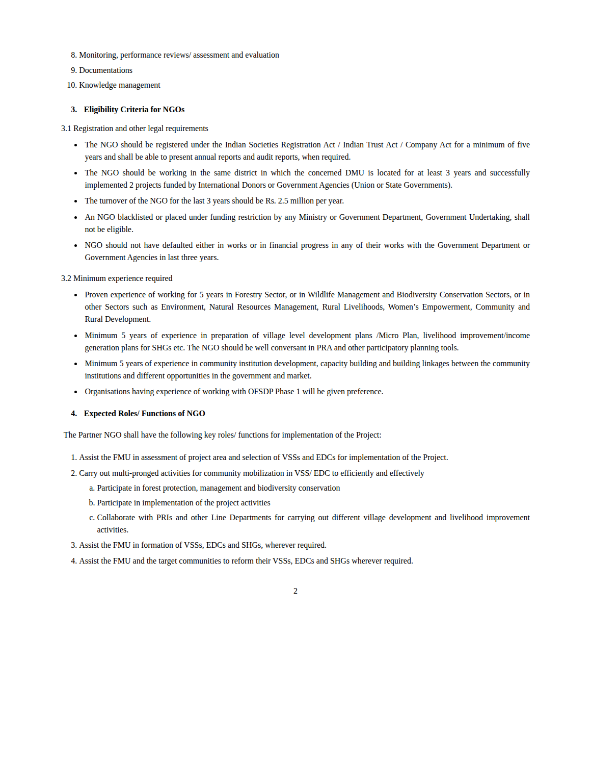Monitoring, performance reviews/ assessment and evaluation
Documentations
Knowledge management
3. Eligibility Criteria for NGOs
3.1 Registration and other legal requirements
The NGO should be registered under the Indian Societies Registration Act / Indian Trust Act / Company Act for a minimum of five years and shall be able to present annual reports and audit reports, when required.
The NGO should be working in the same district in which the concerned DMU is located for at least 3 years and successfully implemented 2 projects funded by International Donors or Government Agencies (Union or State Governments).
The turnover of the NGO for the last 3 years should be Rs. 2.5 million per year.
An NGO blacklisted or placed under funding restriction by any Ministry or Government Department, Government Undertaking, shall not be eligible.
NGO should not have defaulted either in works or in financial progress in any of their works with the Government Department or Government Agencies in last three years.
3.2 Minimum experience required
Proven experience of working for 5 years in Forestry Sector, or in Wildlife Management and Biodiversity Conservation Sectors, or in other Sectors such as Environment, Natural Resources Management, Rural Livelihoods, Women’s Empowerment, Community and Rural Development.
Minimum 5 years of experience in preparation of village level development plans /Micro Plan, livelihood improvement/income generation plans for SHGs etc. The NGO should be well conversant in PRA and other participatory planning tools.
Minimum 5 years of experience in community institution development, capacity building and building linkages between the community institutions and different opportunities in the government and market.
Organisations having experience of working with OFSDP Phase 1 will be given preference.
4. Expected Roles/ Functions of NGO
The Partner NGO shall have the following key roles/ functions for implementation of the Project:
Assist the FMU in assessment of project area and selection of VSSs and EDCs for implementation of the Project.
Carry out multi-pronged activities for community mobilization in VSS/ EDC to efficiently and effectively
Participate in forest protection, management and biodiversity conservation
Participate in implementation of the project activities
Collaborate with PRIs and other Line Departments for carrying out different village development and livelihood improvement activities.
Assist the FMU in formation of VSSs, EDCs and SHGs, wherever required.
Assist the FMU and the target communities to reform their VSSs, EDCs and SHGs wherever required.
2